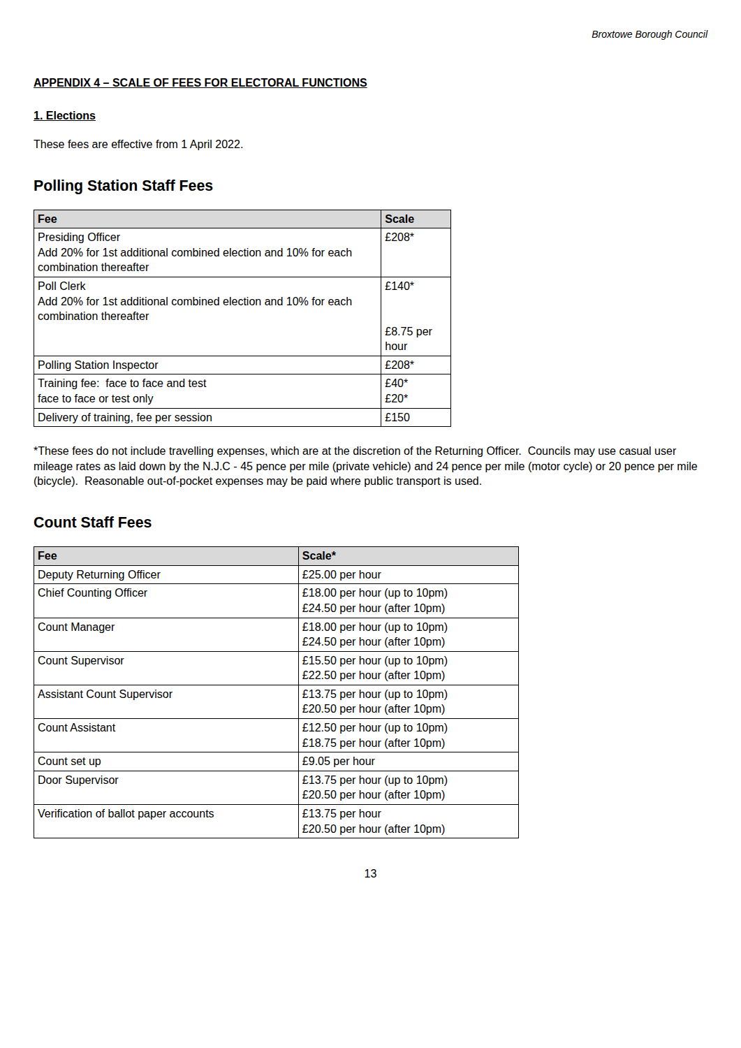Broxtowe Borough Council
APPENDIX 4 – SCALE OF FEES FOR ELECTORAL FUNCTIONS
1. Elections
These fees are effective from 1 April 2022.
Polling Station Staff Fees
| Fee | Scale |
| --- | --- |
| Presiding Officer Add 20% for 1st additional combined election and 10% for each combination thereafter | £208* |
| Poll Clerk Add 20% for 1st additional combined election and 10% for each combination thereafter | £140* £8.75 per hour |
| Polling Station Inspector | £208* |
| Training fee: face to face and test face to face or test only | £40* £20* |
| Delivery of training, fee per session | £150 |
*These fees do not include travelling expenses, which are at the discretion of the Returning Officer. Councils may use casual user mileage rates as laid down by the N.J.C - 45 pence per mile (private vehicle) and 24 pence per mile (motor cycle) or 20 pence per mile (bicycle). Reasonable out-of-pocket expenses may be paid where public transport is used.
Count Staff Fees
| Fee | Scale* |
| --- | --- |
| Deputy Returning Officer | £25.00 per hour |
| Chief Counting Officer | £18.00 per hour (up to 10pm) £24.50 per hour (after 10pm) |
| Count Manager | £18.00 per hour (up to 10pm) £24.50 per hour (after 10pm) |
| Count Supervisor | £15.50 per hour (up to 10pm) £22.50 per hour (after 10pm) |
| Assistant Count Supervisor | £13.75 per hour (up to 10pm) £20.50 per hour (after 10pm) |
| Count Assistant | £12.50 per hour (up to 10pm) £18.75 per hour (after 10pm) |
| Count set up | £9.05 per hour |
| Door Supervisor | £13.75 per hour (up to 10pm) £20.50 per hour (after 10pm) |
| Verification of ballot paper accounts | £13.75 per hour £20.50 per hour (after 10pm) |
13